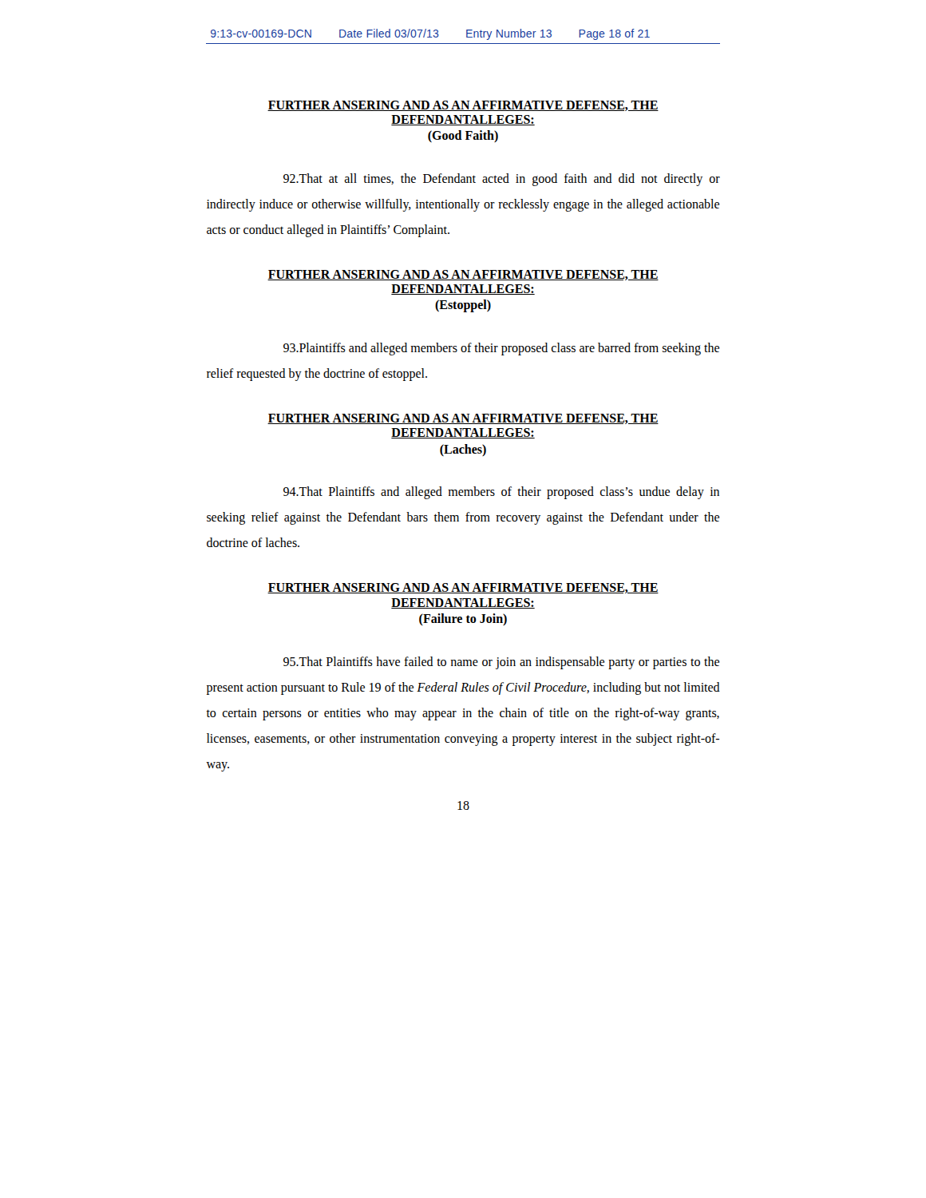9:13-cv-00169-DCN Date Filed 03/07/13 Entry Number 13 Page 18 of 21
FURTHER ANSERING AND AS AN AFFIRMATIVE DEFENSE, THE DEFENDANTALLEGES:
(Good Faith)
92. That at all times, the Defendant acted in good faith and did not directly or indirectly induce or otherwise willfully, intentionally or recklessly engage in the alleged actionable acts or conduct alleged in Plaintiffs’ Complaint.
FURTHER ANSERING AND AS AN AFFIRMATIVE DEFENSE, THE DEFENDANTALLEGES:
(Estoppel)
93. Plaintiffs and alleged members of their proposed class are barred from seeking the relief requested by the doctrine of estoppel.
FURTHER ANSERING AND AS AN AFFIRMATIVE DEFENSE, THE DEFENDANTALLEGES:
(Laches)
94. That Plaintiffs and alleged members of their proposed class’s undue delay in seeking relief against the Defendant bars them from recovery against the Defendant under the doctrine of laches.
FURTHER ANSERING AND AS AN AFFIRMATIVE DEFENSE, THE DEFENDANTALLEGES:
(Failure to Join)
95. That Plaintiffs have failed to name or join an indispensable party or parties to the present action pursuant to Rule 19 of the Federal Rules of Civil Procedure, including but not limited to certain persons or entities who may appear in the chain of title on the right-of-way grants, licenses, easements, or other instrumentation conveying a property interest in the subject right-of-way.
18